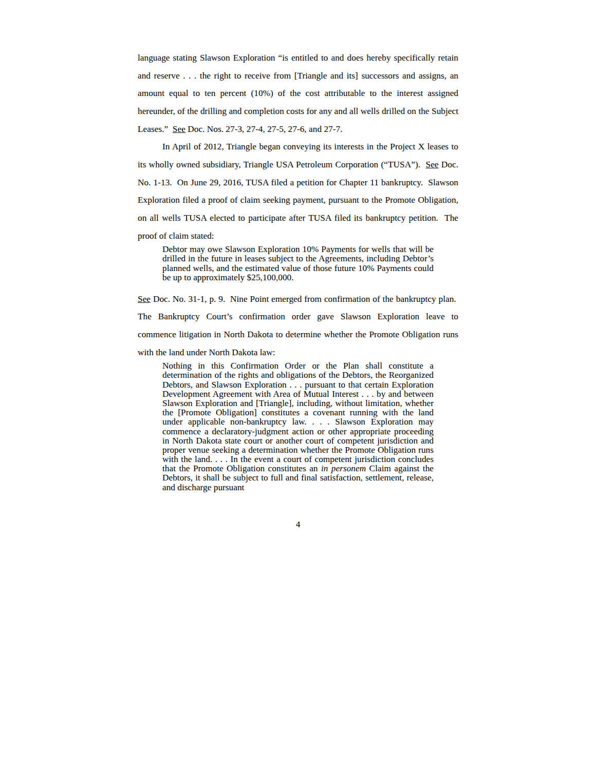language stating Slawson Exploration “is entitled to and does hereby specifically retain and reserve . . . the right to receive from [Triangle and its] successors and assigns, an amount equal to ten percent (10%) of the cost attributable to the interest assigned hereunder, of the drilling and completion costs for any and all wells drilled on the Subject Leases.” See Doc. Nos. 27-3, 27-4, 27-5, 27-6, and 27-7.
In April of 2012, Triangle began conveying its interests in the Project X leases to its wholly owned subsidiary, Triangle USA Petroleum Corporation (“TUSA”). See Doc. No. 1-13. On June 29, 2016, TUSA filed a petition for Chapter 11 bankruptcy. Slawson Exploration filed a proof of claim seeking payment, pursuant to the Promote Obligation, on all wells TUSA elected to participate after TUSA filed its bankruptcy petition. The proof of claim stated:
Debtor may owe Slawson Exploration 10% Payments for wells that will be drilled in the future in leases subject to the Agreements, including Debtor’s planned wells, and the estimated value of those future 10% Payments could be up to approximately $25,100,000.
See Doc. No. 31-1, p. 9. Nine Point emerged from confirmation of the bankruptcy plan. The Bankruptcy Court’s confirmation order gave Slawson Exploration leave to commence litigation in North Dakota to determine whether the Promote Obligation runs with the land under North Dakota law:
Nothing in this Confirmation Order or the Plan shall constitute a determination of the rights and obligations of the Debtors, the Reorganized Debtors, and Slawson Exploration . . . pursuant to that certain Exploration Development Agreement with Area of Mutual Interest . . . by and between Slawson Exploration and [Triangle], including, without limitation, whether the [Promote Obligation] constitutes a covenant running with the land under applicable non-bankruptcy law. . . . Slawson Exploration may commence a declaratory-judgment action or other appropriate proceeding in North Dakota state court or another court of competent jurisdiction and proper venue seeking a determination whether the Promote Obligation runs with the land. . . . In the event a court of competent jurisdiction concludes that the Promote Obligation constitutes an in personem Claim against the Debtors, it shall be subject to full and final satisfaction, settlement, release, and discharge pursuant
4